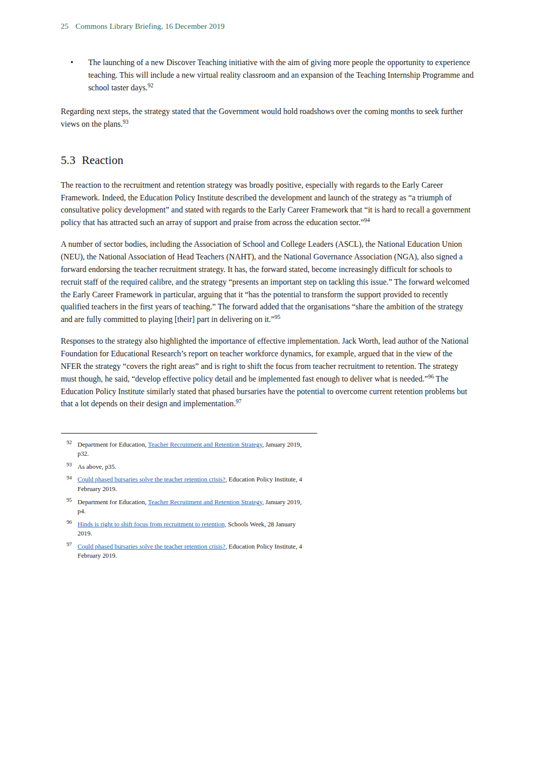25 Commons Library Briefing, 16 December 2019
The launching of a new Discover Teaching initiative with the aim of giving more people the opportunity to experience teaching. This will include a new virtual reality classroom and an expansion of the Teaching Internship Programme and school taster days.92
Regarding next steps, the strategy stated that the Government would hold roadshows over the coming months to seek further views on the plans.93
5.3 Reaction
The reaction to the recruitment and retention strategy was broadly positive, especially with regards to the Early Career Framework. Indeed, the Education Policy Institute described the development and launch of the strategy as “a triumph of consultative policy development” and stated with regards to the Early Career Framework that “it is hard to recall a government policy that has attracted such an array of support and praise from across the education sector.”94
A number of sector bodies, including the Association of School and College Leaders (ASCL), the National Education Union (NEU), the National Association of Head Teachers (NAHT), and the National Governance Association (NGA), also signed a forward endorsing the teacher recruitment strategy. It has, the forward stated, become increasingly difficult for schools to recruit staff of the required calibre, and the strategy “presents an important step on tackling this issue.” The forward welcomed the Early Career Framework in particular, arguing that it “has the potential to transform the support provided to recently qualified teachers in the first years of teaching.” The forward added that the organisations “share the ambition of the strategy and are fully committed to playing [their] part in delivering on it.”95
Responses to the strategy also highlighted the importance of effective implementation. Jack Worth, lead author of the National Foundation for Educational Research’s report on teacher workforce dynamics, for example, argued that in the view of the NFER the strategy “covers the right areas” and is right to shift the focus from teacher recruitment to retention. The strategy must though, he said, “develop effective policy detail and be implemented fast enough to deliver what is needed.”96 The Education Policy Institute similarly stated that phased bursaries have the potential to overcome current retention problems but that a lot depends on their design and implementation.97
92 Department for Education, Teacher Recruitment and Retention Strategy, January 2019, p32.
93 As above, p35.
94 Could phased bursaries solve the teacher retention crisis?, Education Policy Institute, 4 February 2019.
95 Department for Education, Teacher Recruitment and Retention Strategy, January 2019, p4.
96 Hinds is right to shift focus from recruitment to retention, Schools Week, 28 January 2019.
97 Could phased bursaries solve the teacher retention crisis?, Education Policy Institute, 4 February 2019.